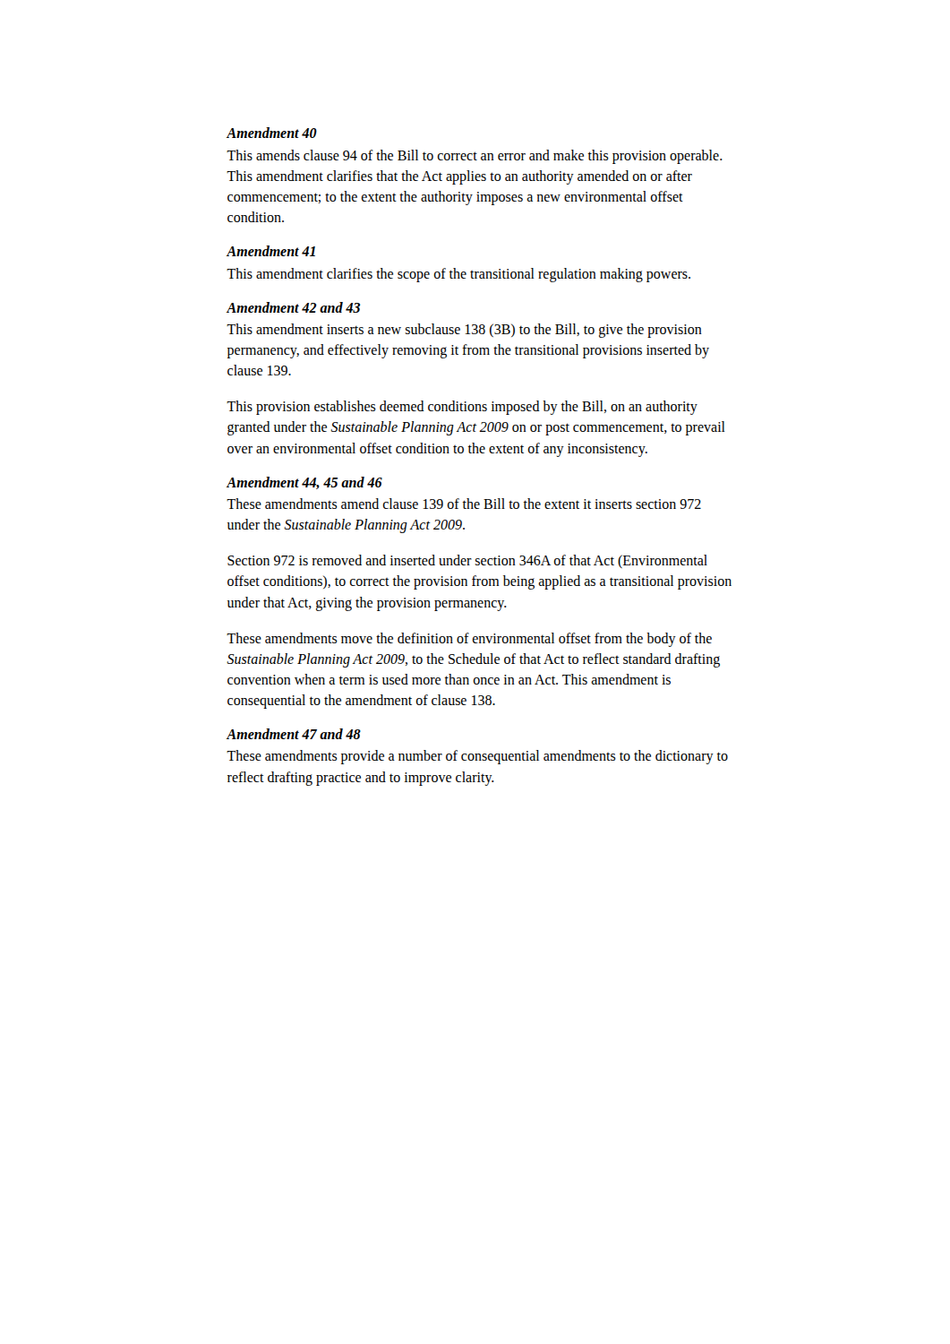Amendment 40
This amends clause 94 of the Bill to correct an error and make this provision operable. This amendment clarifies that the Act applies to an authority amended on or after commencement; to the extent the authority imposes a new environmental offset condition.
Amendment 41
This amendment clarifies the scope of the transitional regulation making powers.
Amendment 42 and 43
This amendment inserts a new subclause 138 (3B) to the Bill, to give the provision permanency, and effectively removing it from the transitional provisions inserted by clause 139.
This provision establishes deemed conditions imposed by the Bill, on an authority granted under the Sustainable Planning Act 2009 on or post commencement, to prevail over an environmental offset condition to the extent of any inconsistency.
Amendment 44, 45 and 46
These amendments amend clause 139 of the Bill to the extent it inserts section 972 under the Sustainable Planning Act 2009.
Section 972 is removed and inserted under section 346A of that Act (Environmental offset conditions), to correct the provision from being applied as a transitional provision under that Act, giving the provision permanency.
These amendments move the definition of environmental offset from the body of the Sustainable Planning Act 2009, to the Schedule of that Act to reflect standard drafting convention when a term is used more than once in an Act. This amendment is consequential to the amendment of clause 138.
Amendment 47 and 48
These amendments provide a number of consequential amendments to the dictionary to reflect drafting practice and to improve clarity.